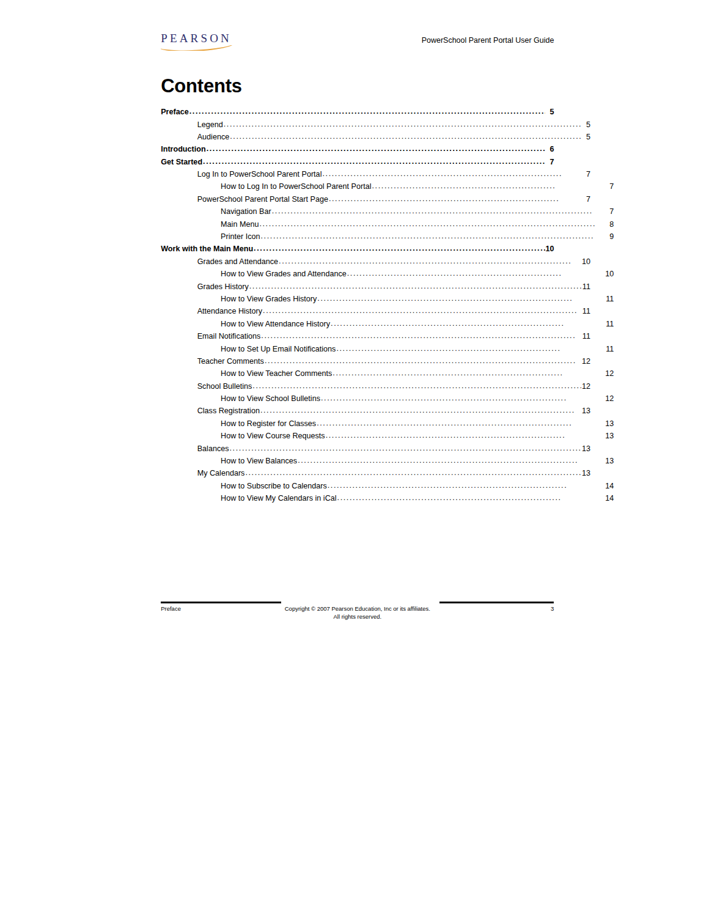PEARSON
PowerSchool Parent Portal User Guide
Contents
Preface.......................................................................................................................... 5
Legend......................................................................................................................... 5
Audience....................................................................................................................... 5
Introduction................................................................................................................. 6
Get Started.................................................................................................................. 7
Log In to PowerSchool Parent Portal............................................................................. 7
How to Log In to PowerSchool Parent Portal........................................................... 7
PowerSchool Parent Portal Start Page.......................................................................... 7
Navigation Bar....................................................................................................... 7
Main Menu............................................................................................................ 8
Printer Icon........................................................................................................... 9
Work with the Main Menu................................................................................................. 10
Grades and Attendance.............................................................................................. 10
How to View Grades and Attendance..................................................................... 10
Grades History............................................................................................................. 11
How to View Grades History.................................................................................. 11
Attendance History..................................................................................................... 11
How to View Attendance History........................................................................... 11
Email Notifications..................................................................................................... 11
How to Set Up Email Notifications........................................................................ 11
Teacher Comments.................................................................................................... 12
How to View Teacher Comments.......................................................................... 12
School Bulletins.......................................................................................................... 12
How to View School Bulletins............................................................................... 12
Class Registration..................................................................................................... 13
How to Register for Classes.................................................................................. 13
How to View Course Requests............................................................................. 13
Balances..................................................................................................................... 13
How to View Balances.......................................................................................... 13
My Calendars.............................................................................................................. 13
How to Subscribe to Calendars............................................................................. 14
How to View My Calendars in iCal........................................................................ 14
Preface
Copyright © 2007 Pearson Education, Inc or its affiliates.
All rights reserved.
3